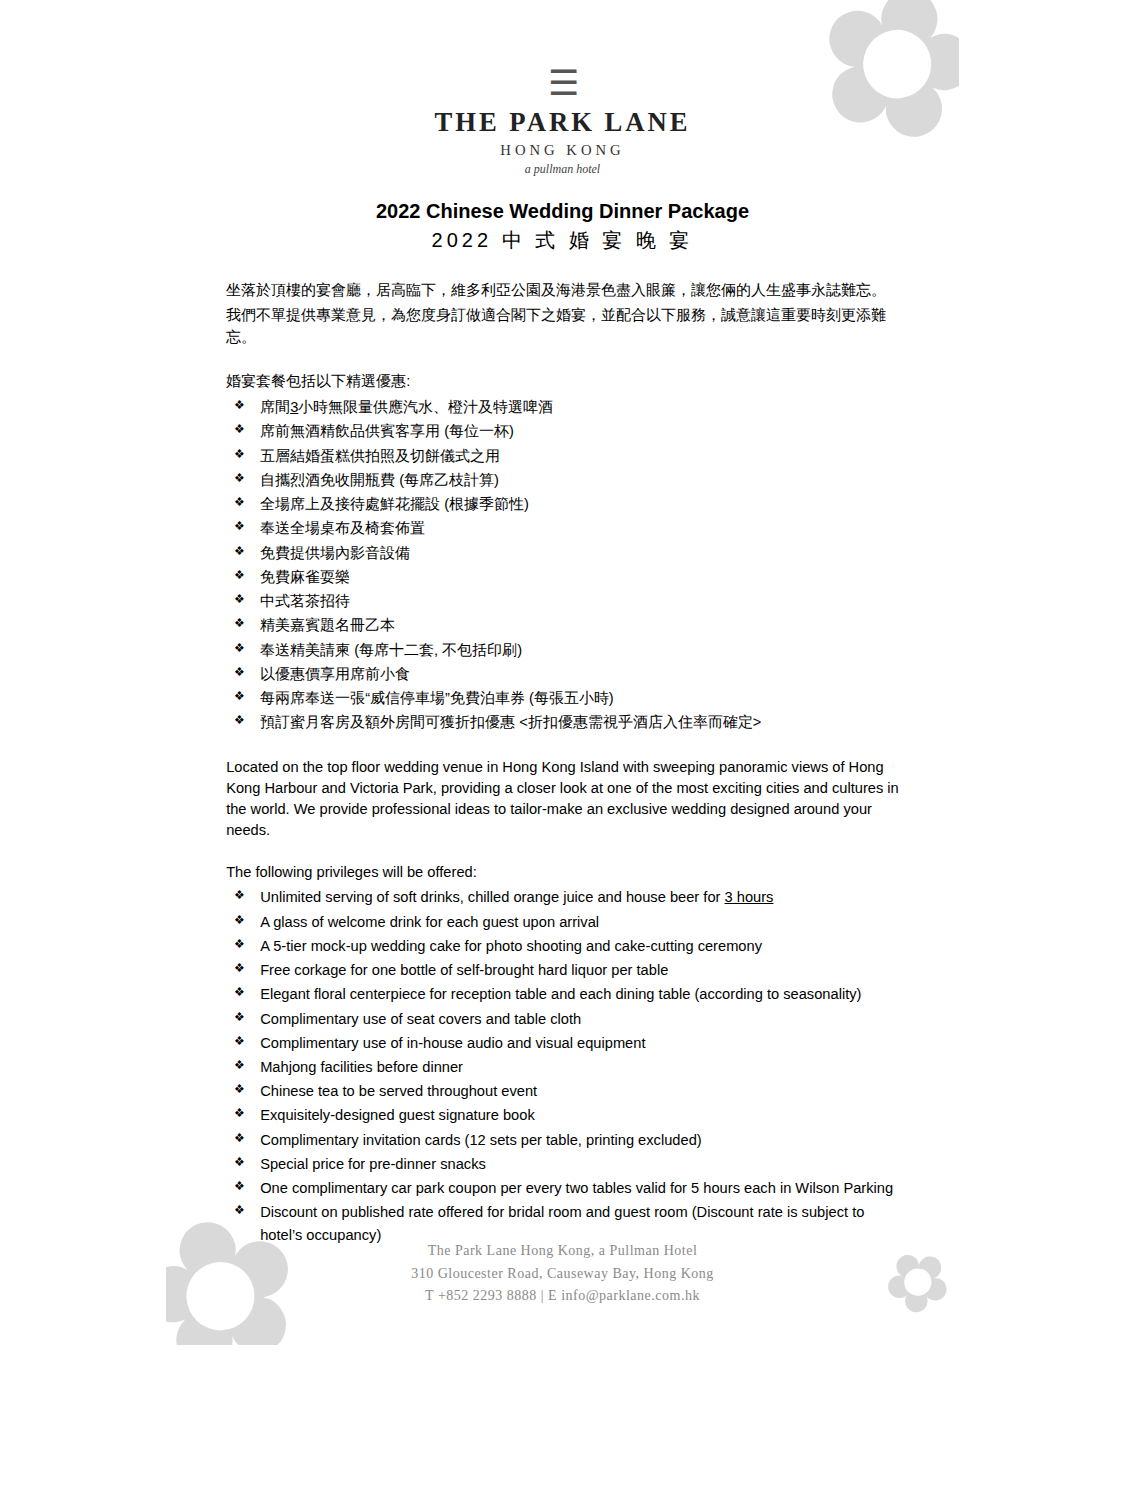✿
✿
✿
☰
THE PARK LANE
HONG KONG
a pullman hotel
2022 Chinese Wedding Dinner Package
2022 中 式 婚 宴 晚 宴
坐落於頂樓的宴會廳，居高臨下，維多利亞公園及海港景色盡入眼簾，讓您倆的人生盛事永誌難忘。
我們不單提供專業意見，為您度身訂做適合閣下之婚宴，並配合以下服務，誠意讓這重要時刻更添難忘。
婚宴套餐包括以下精選優惠:
席間3小時無限量供應汽水、橙汁及特選啤酒
席前無酒精飲品供賓客享用 (每位一杯)
五層結婚蛋糕供拍照及切餅儀式之用
自攜烈酒免收開瓶費 (每席乙枝計算)
全場席上及接待處鮮花擺設 (根據季節性)
奉送全場桌布及椅套佈置
免費提供場內影音設備
免費麻雀耍樂
中式茗茶招待
精美嘉賓題名冊乙本
奉送精美請柬 (每席十二套, 不包括印刷)
以優惠價享用席前小食
每兩席奉送一張“威信停車場”免費泊車券 (每張五小時)
預訂蜜月客房及額外房間可獲折扣優惠 <折扣優惠需視乎酒店入住率而確定>
Located on the top floor wedding venue in Hong Kong Island with sweeping panoramic views of Hong Kong Harbour and Victoria Park, providing a closer look at one of the most exciting cities and cultures in the world. We provide professional ideas to tailor-make an exclusive wedding designed around your needs.
The following privileges will be offered:
Unlimited serving of soft drinks, chilled orange juice and house beer for 3 hours
A glass of welcome drink for each guest upon arrival
A 5-tier mock-up wedding cake for photo shooting and cake-cutting ceremony
Free corkage for one bottle of self-brought hard liquor per table
Elegant floral centerpiece for reception table and each dining table (according to seasonality)
Complimentary use of seat covers and table cloth
Complimentary use of in-house audio and visual equipment
Mahjong facilities before dinner
Chinese tea to be served throughout event
Exquisitely-designed guest signature book
Complimentary invitation cards (12 sets per table, printing excluded)
Special price for pre-dinner snacks
One complimentary car park coupon per every two tables valid for 5 hours each in Wilson Parking
Discount on published rate offered for bridal room and guest room (Discount rate is subject to hotel’s occupancy)
The Park Lane Hong Kong, a Pullman Hotel
310 Gloucester Road, Causeway Bay, Hong Kong
T +852 2293 8888 | E info@parklane.com.hk